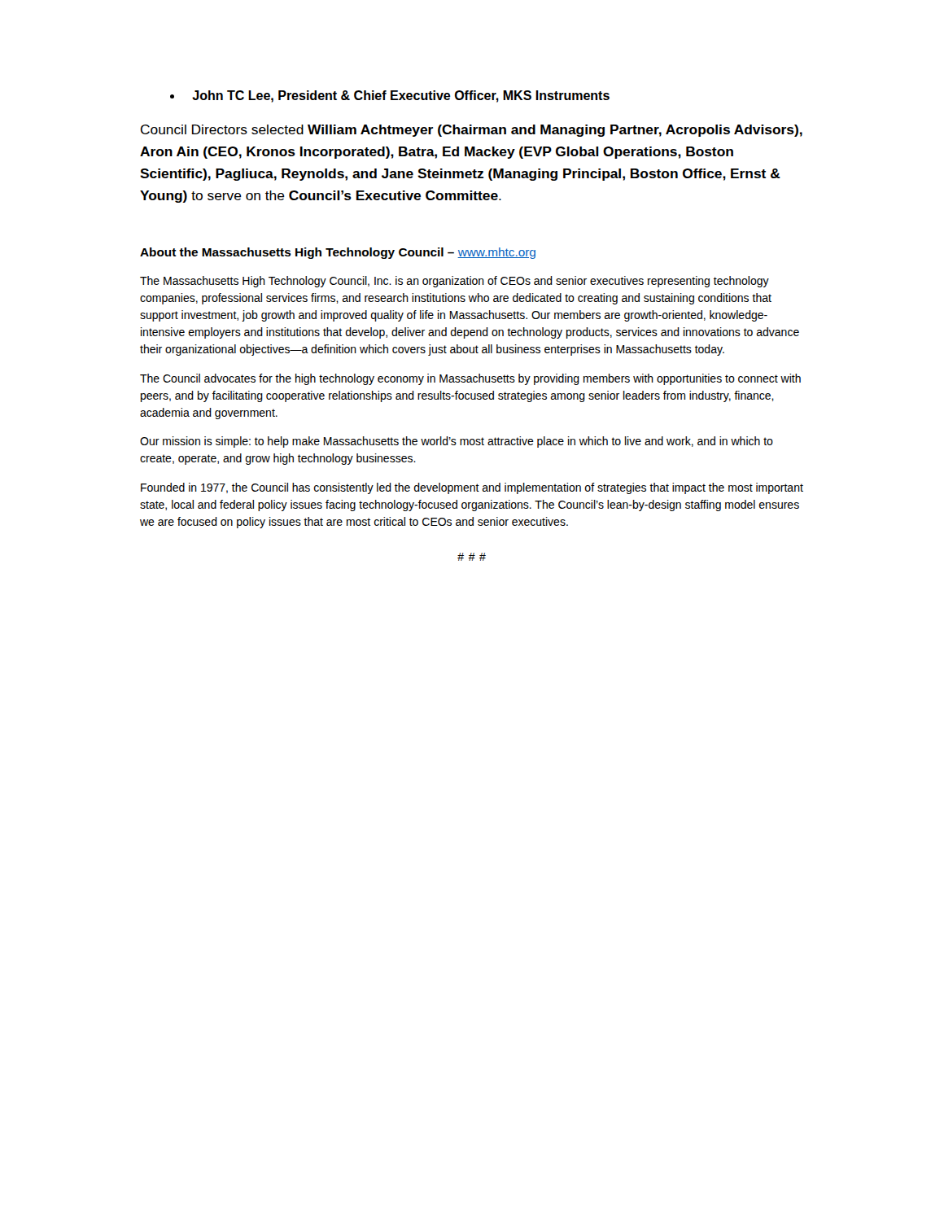John TC Lee, President & Chief Executive Officer, MKS Instruments
Council Directors selected William Achtmeyer (Chairman and Managing Partner, Acropolis Advisors), Aron Ain (CEO, Kronos Incorporated), Batra, Ed Mackey (EVP Global Operations, Boston Scientific), Pagliuca, Reynolds, and Jane Steinmetz (Managing Principal, Boston Office, Ernst & Young) to serve on the Council’s Executive Committee.
About the Massachusetts High Technology Council – www.mhtc.org
The Massachusetts High Technology Council, Inc. is an organization of CEOs and senior executives representing technology companies, professional services firms, and research institutions who are dedicated to creating and sustaining conditions that support investment, job growth and improved quality of life in Massachusetts. Our members are growth-oriented, knowledge-intensive employers and institutions that develop, deliver and depend on technology products, services and innovations to advance their organizational objectives—a definition which covers just about all business enterprises in Massachusetts today.
The Council advocates for the high technology economy in Massachusetts by providing members with opportunities to connect with peers, and by facilitating cooperative relationships and results-focused strategies among senior leaders from industry, finance, academia and government.
Our mission is simple: to help make Massachusetts the world’s most attractive place in which to live and work, and in which to create, operate, and grow high technology businesses.
Founded in 1977, the Council has consistently led the development and implementation of strategies that impact the most important state, local and federal policy issues facing technology-focused organizations. The Council’s lean-by-design staffing model ensures we are focused on policy issues that are most critical to CEOs and senior executives.
# # #